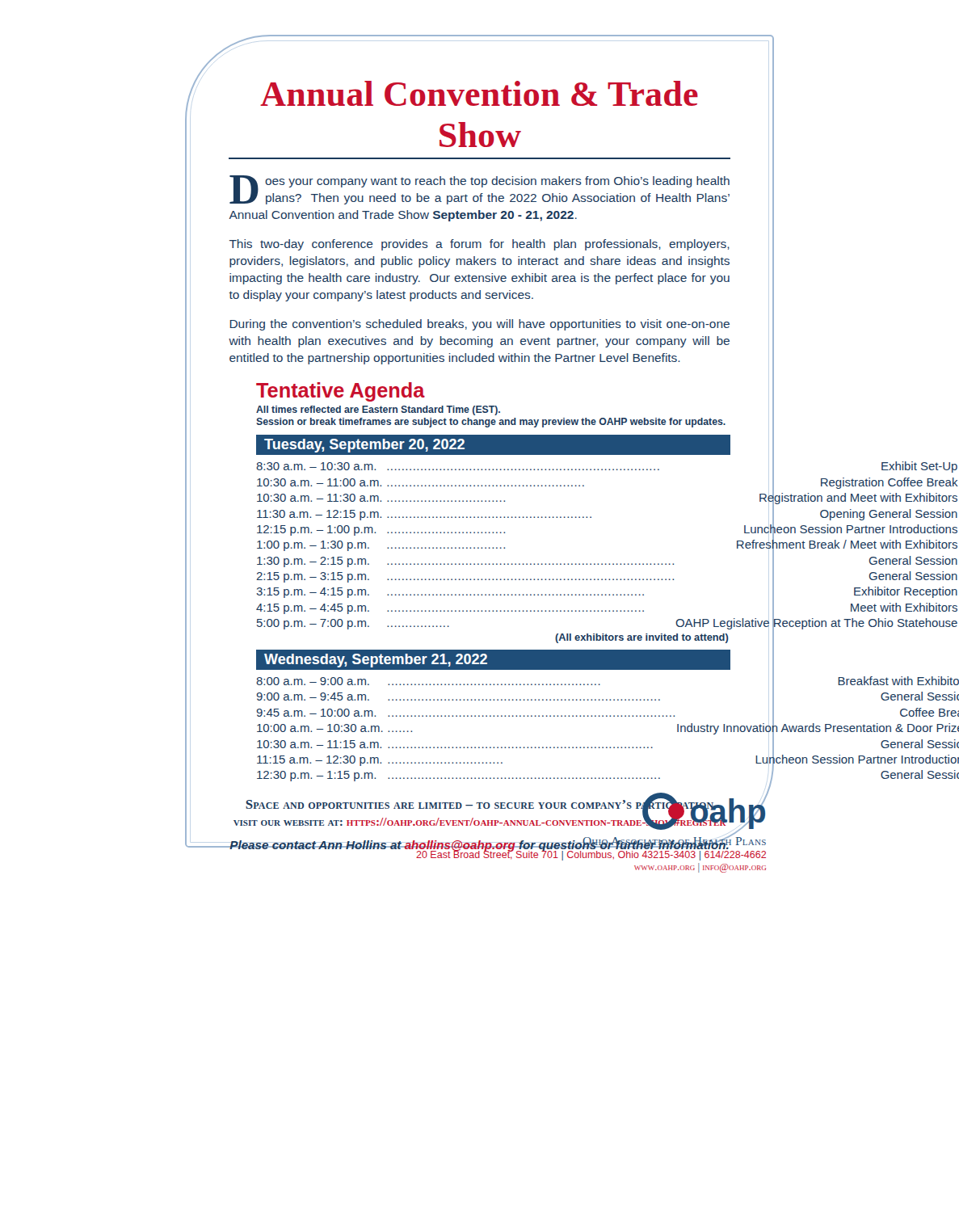Annual Convention & Trade Show
Does your company want to reach the top decision makers from Ohio’s leading health plans? Then you need to be a part of the 2022 Ohio Association of Health Plans’ Annual Convention and Trade Show September 20 - 21, 2022.
This two-day conference provides a forum for health plan professionals, employers, providers, legislators, and public policy makers to interact and share ideas and insights impacting the health care industry. Our extensive exhibit area is the perfect place for you to display your company’s latest products and services.
During the convention’s scheduled breaks, you will have opportunities to visit one-on-one with health plan executives and by becoming an event partner, your company will be entitled to the partnership opportunities included within the Partner Level Benefits.
Tentative Agenda
All times reflected are Eastern Standard Time (EST).
Session or break timeframes are subject to change and may preview the OAHP website for updates.
Tuesday, September 20, 2022
| 8:30 a.m. – 10:30 a.m. | ......................................................................... | Exhibit Set-Up |
| 10:30 a.m. – 11:00 a.m. | ..................................................... | Registration Coffee Break |
| 10:30 a.m. – 11:30 a.m. | ................................ | Registration and Meet with Exhibitors |
| 11:30 a.m. – 12:15 p.m. | ....................................................... | Opening General Session |
| 12:15 p.m. – 1:00 p.m. | ................................ | Luncheon Session Partner Introductions |
| 1:00 p.m. – 1:30 p.m. | ................................ | Refreshment Break / Meet with Exhibitors |
| 1:30 p.m. – 2:15 p.m. | ............................................................................. | General Session |
| 2:15 p.m. – 3:15 p.m. | ............................................................................. | General Session |
| 3:15 p.m. – 4:15 p.m. | ..................................................................... | Exhibitor Reception |
| 4:15 p.m. – 4:45 p.m. | ..................................................................... | Meet with Exhibitors |
| 5:00 p.m. – 7:00 p.m. | ................. | OAHP Legislative Reception at The Ohio Statehouse |
(All exhibitors are invited to attend)
Wednesday, September 21, 2022
| 8:00 a.m. – 9:00 a.m. | ......................................................... | Breakfast with Exhibitors |
| 9:00 a.m. – 9:45 a.m. | ......................................................................... | General Session |
| 9:45 a.m. – 10:00 a.m. | ............................................................................. | Coffee Break |
| 10:00 a.m. – 10:30 a.m. | ....... | Industry Innovation Awards Presentation & Door Prizes |
| 10:30 a.m. – 11:15 a.m. | ....................................................................... | General Session |
| 11:15 a.m. – 12:30 p.m. | ............................... | Luncheon Session Partner Introductions |
| 12:30 p.m. – 1:15 p.m. | ......................................................................... | General Session |
Space and opportunities are limited – to secure your company’s participation
visit our website at: https://oahp.org/event/oahp-annual-convention-trade-show#register
Please contact Ann Hollins at ahollins@oahp.org for questions or further information.
oahp
Ohio Association of Health Plans
20 East Broad Street, Suite 701 | Columbus, Ohio 43215-3403 | 614/228-4662
www.oahp.org | info@oahp.org